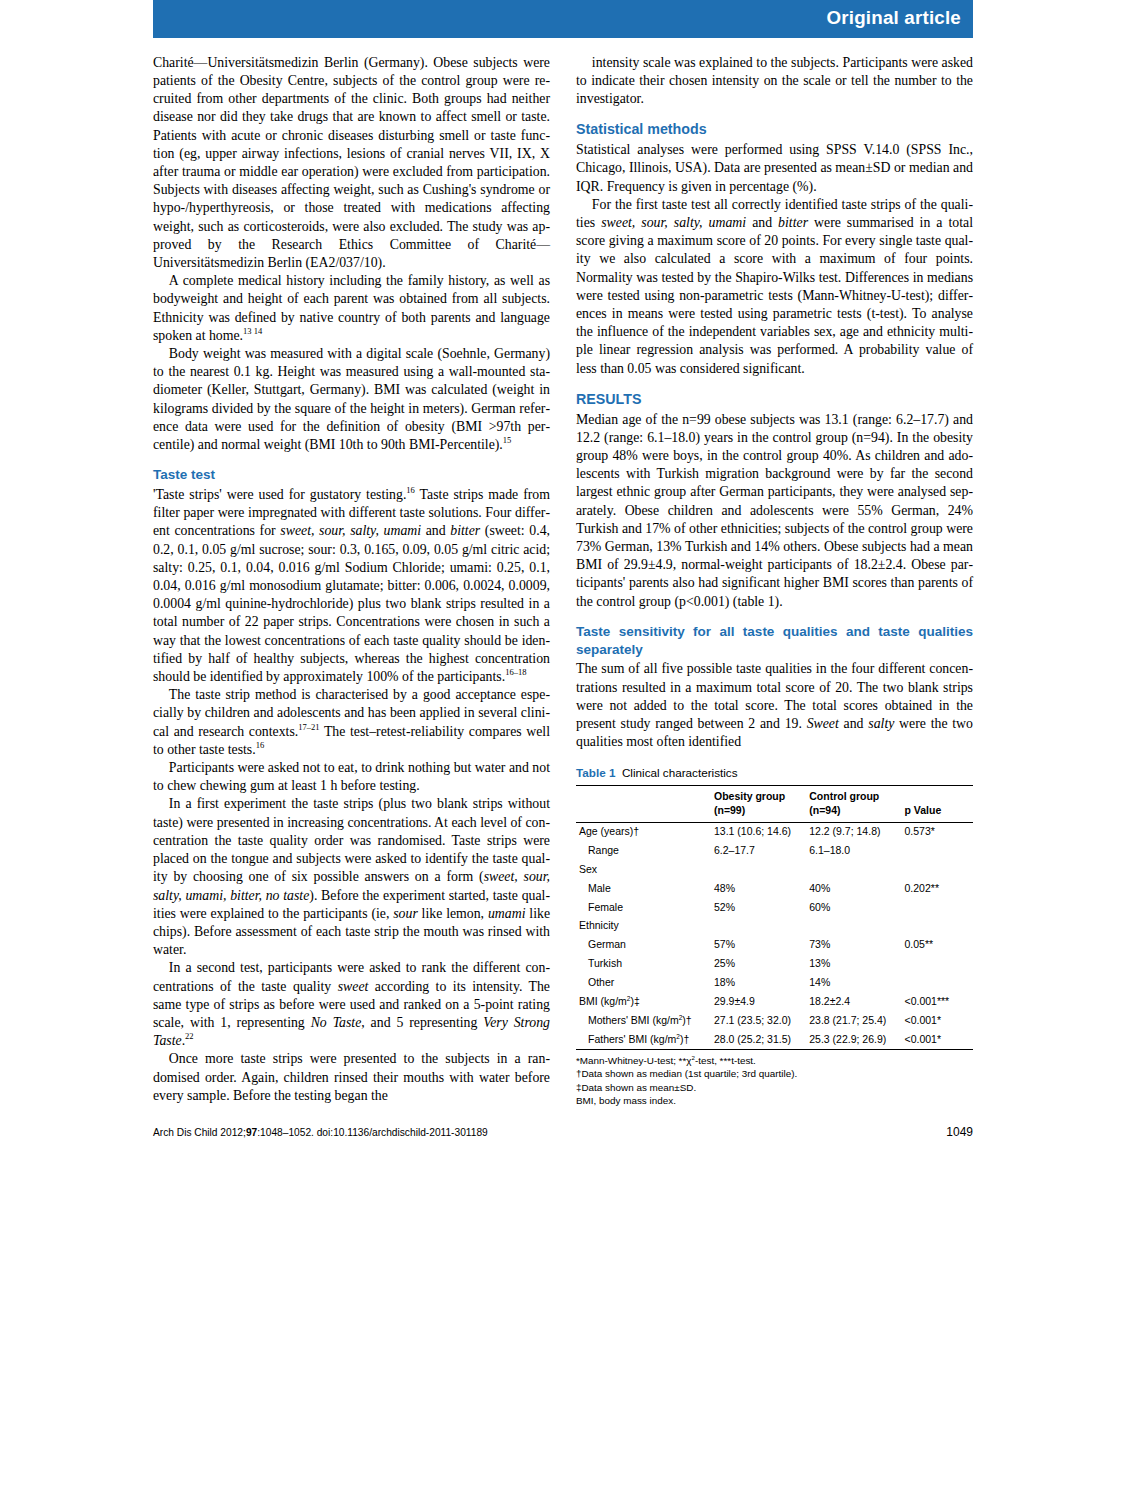Original article
Charité—Universitätsmedizin Berlin (Germany). Obese subjects were patients of the Obesity Centre, subjects of the control group were recruited from other departments of the clinic. Both groups had neither disease nor did they take drugs that are known to affect smell or taste. Patients with acute or chronic diseases disturbing smell or taste function (eg, upper airway infections, lesions of cranial nerves VII, IX, X after trauma or middle ear operation) were excluded from participation. Subjects with diseases affecting weight, such as Cushing's syndrome or hypo-/hyperthyreosis, or those treated with medications affecting weight, such as corticosteroids, were also excluded. The study was approved by the Research Ethics Committee of Charité—Universitätsmedizin Berlin (EA2/037/10).
A complete medical history including the family history, as well as bodyweight and height of each parent was obtained from all subjects. Ethnicity was defined by native country of both parents and language spoken at home.13 14
Body weight was measured with a digital scale (Soehnle, Germany) to the nearest 0.1 kg. Height was measured using a wall-mounted stadiometer (Keller, Stuttgart, Germany). BMI was calculated (weight in kilograms divided by the square of the height in meters). German reference data were used for the definition of obesity (BMI >97th percentile) and normal weight (BMI 10th to 90th BMI-Percentile).15
Taste test
'Taste strips' were used for gustatory testing.16 Taste strips made from filter paper were impregnated with different taste solutions. Four different concentrations for sweet, sour, salty, umami and bitter (sweet: 0.4, 0.2, 0.1, 0.05 g/ml sucrose; sour: 0.3, 0.165, 0.09, 0.05 g/ml citric acid; salty: 0.25, 0.1, 0.04, 0.016 g/ml Sodium Chloride; umami: 0.25, 0.1, 0.04, 0.016 g/ml monosodium glutamate; bitter: 0.006, 0.0024, 0.0009, 0.0004 g/ml quinine-hydrochloride) plus two blank strips resulted in a total number of 22 paper strips. Concentrations were chosen in such a way that the lowest concentrations of each taste quality should be identified by half of healthy subjects, whereas the highest concentration should be identified by approximately 100% of the participants.16–18
The taste strip method is characterised by a good acceptance especially by children and adolescents and has been applied in several clinical and research contexts.17–21 The test–retest-reliability compares well to other taste tests.16
Participants were asked not to eat, to drink nothing but water and not to chew chewing gum at least 1 h before testing.
In a first experiment the taste strips (plus two blank strips without taste) were presented in increasing concentrations. At each level of concentration the taste quality order was randomised. Taste strips were placed on the tongue and subjects were asked to identify the taste quality by choosing one of six possible answers on a form (sweet, sour, salty, umami, bitter, no taste). Before the experiment started, taste qualities were explained to the participants (ie, sour like lemon, umami like chips). Before assessment of each taste strip the mouth was rinsed with water.
In a second test, participants were asked to rank the different concentrations of the taste quality sweet according to its intensity. The same type of strips as before were used and ranked on a 5-point rating scale, with 1, representing No Taste, and 5 representing Very Strong Taste.22
Once more taste strips were presented to the subjects in a randomised order. Again, children rinsed their mouths with water before every sample. Before the testing began the
intensity scale was explained to the subjects. Participants were asked to indicate their chosen intensity on the scale or tell the number to the investigator.
Statistical methods
Statistical analyses were performed using SPSS V.14.0 (SPSS Inc., Chicago, Illinois, USA). Data are presented as mean±SD or median and IQR. Frequency is given in percentage (%).
For the first taste test all correctly identified taste strips of the qualities sweet, sour, salty, umami and bitter were summarised in a total score giving a maximum score of 20 points. For every single taste quality we also calculated a score with a maximum of four points. Normality was tested by the Shapiro-Wilks test. Differences in medians were tested using non-parametric tests (Mann-Whitney-U-test); differences in means were tested using parametric tests (t-test). To analyse the influence of the independent variables sex, age and ethnicity multiple linear regression analysis was performed. A probability value of less than 0.05 was considered significant.
RESULTS
Median age of the n=99 obese subjects was 13.1 (range: 6.2–17.7) and 12.2 (range: 6.1–18.0) years in the control group (n=94). In the obesity group 48% were boys, in the control group 40%. As children and adolescents with Turkish migration background were by far the second largest ethnic group after German participants, they were analysed separately. Obese children and adolescents were 55% German, 24% Turkish and 17% of other ethnicities; subjects of the control group were 73% German, 13% Turkish and 14% others. Obese subjects had a mean BMI of 29.9±4.9, normal-weight participants of 18.2±2.4. Obese participants' parents also had significant higher BMI scores than parents of the control group (p<0.001) (table 1).
Taste sensitivity for all taste qualities and taste qualities separately
The sum of all five possible taste qualities in the four different concentrations resulted in a maximum total score of 20. The two blank strips were not added to the total score. The total scores obtained in the present study ranged between 2 and 19. Sweet and salty were the two qualities most often identified
Table 1 Clinical characteristics
| | Obesity group (n=99) | Control group (n=94) | p Value |
| --- | --- | --- | --- |
| Age (years)† | 13.1 (10.6; 14.6) | 12.2 (9.7; 14.8) | 0.573* |
| Range | 6.2–17.7 | 6.1–18.0 | |
| Sex | | | |
| Male | 48% | 40% | 0.202** |
| Female | 52% | 60% | |
| Ethnicity | | | |
| German | 57% | 73% | 0.05** |
| Turkish | 25% | 13% | |
| Other | 18% | 14% | |
| BMI (kg/m 2 )‡ | 29.9±4.9 | 18.2±2.4 | <0.001*** |
| Mothers' BMI (kg/m 2 )† | 27.1 (23.5; 32.0) | 23.8 (21.7; 25.4) | <0.001* |
| Fathers' BMI (kg/m 2 )† | 28.0 (25.2; 31.5) | 25.3 (22.9; 26.9) | <0.001* |
*Mann-Whitney-U-test; **χ2-test, ***t-test.
†Data shown as median (1st quartile; 3rd quartile).
‡Data shown as mean±SD.
BMI, body mass index.
Arch Dis Child 2012;97:1048–1052. doi:10.1136/archdischild-2011-301189
1049